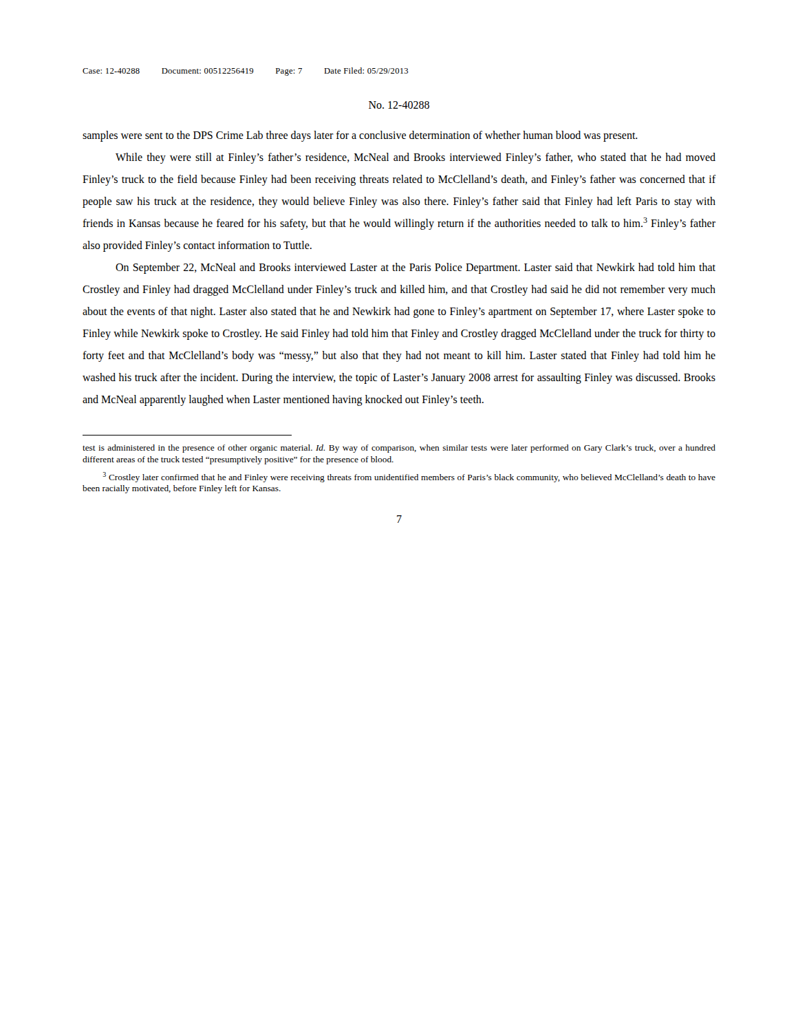Case: 12-40288 Document: 00512256419 Page: 7 Date Filed: 05/29/2013
No. 12-40288
samples were sent to the DPS Crime Lab three days later for a conclusive determination of whether human blood was present.
While they were still at Finley’s father’s residence, McNeal and Brooks interviewed Finley’s father, who stated that he had moved Finley’s truck to the field because Finley had been receiving threats related to McClelland’s death, and Finley’s father was concerned that if people saw his truck at the residence, they would believe Finley was also there. Finley’s father said that Finley had left Paris to stay with friends in Kansas because he feared for his safety, but that he would willingly return if the authorities needed to talk to him.3 Finley’s father also provided Finley’s contact information to Tuttle.
On September 22, McNeal and Brooks interviewed Laster at the Paris Police Department. Laster said that Newkirk had told him that Crostley and Finley had dragged McClelland under Finley’s truck and killed him, and that Crostley had said he did not remember very much about the events of that night. Laster also stated that he and Newkirk had gone to Finley’s apartment on September 17, where Laster spoke to Finley while Newkirk spoke to Crostley. He said Finley had told him that Finley and Crostley dragged McClelland under the truck for thirty to forty feet and that McClelland’s body was “messy,” but also that they had not meant to kill him. Laster stated that Finley had told him he washed his truck after the incident. During the interview, the topic of Laster’s January 2008 arrest for assaulting Finley was discussed. Brooks and McNeal apparently laughed when Laster mentioned having knocked out Finley’s teeth.
test is administered in the presence of other organic material. Id. By way of comparison, when similar tests were later performed on Gary Clark’s truck, over a hundred different areas of the truck tested “presumptively positive” for the presence of blood.
3 Crostley later confirmed that he and Finley were receiving threats from unidentified members of Paris’s black community, who believed McClelland’s death to have been racially motivated, before Finley left for Kansas.
7